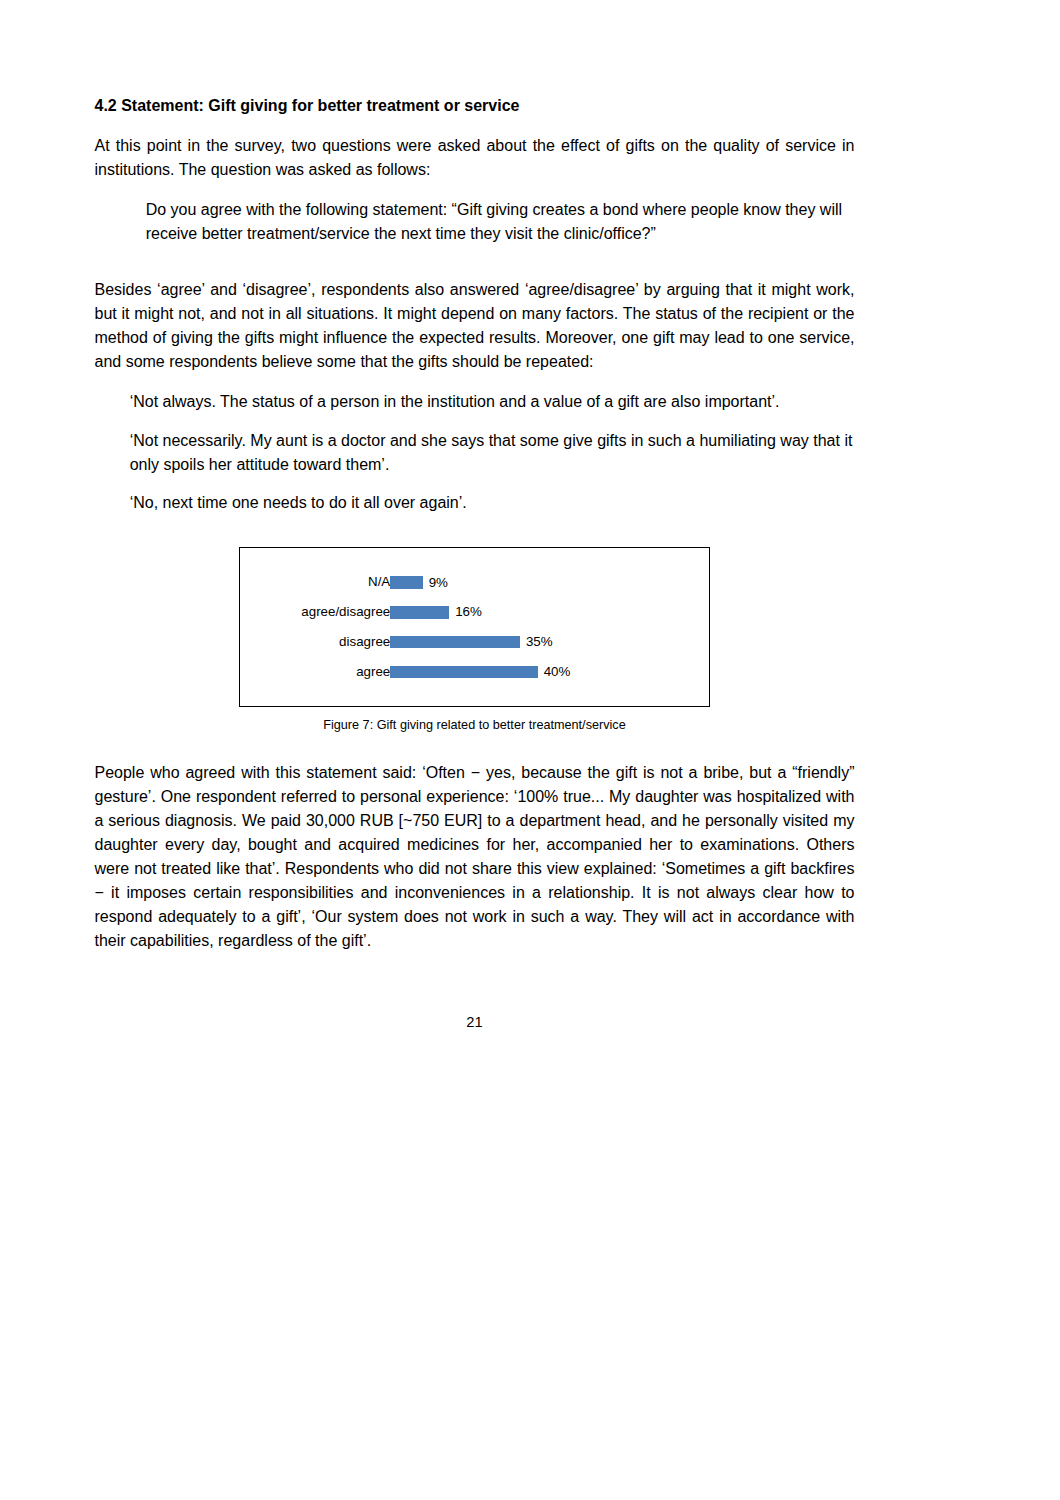4.2 Statement: Gift giving for better treatment or service
At this point in the survey, two questions were asked about the effect of gifts on the quality of service in institutions. The question was asked as follows:
Do you agree with the following statement: “Gift giving creates a bond where people know they will receive better treatment/service the next time they visit the clinic/office?”
Besides ‘agree’ and ‘disagree’, respondents also answered ‘agree/disagree’ by arguing that it might work, but it might not, and not in all situations. It might depend on many factors. The status of the recipient or the method of giving the gifts might influence the expected results. Moreover, one gift may lead to one service, and some respondents believe some that the gifts should be repeated:
‘Not always. The status of a person in the institution and a value of a gift are also important’.
‘Not necessarily. My aunt is a doctor and she says that some give gifts in such a humiliating way that it only spoils her attitude toward them’.
‘No, next time one needs to do it all over again’.
| N/A | 9% |
| agree/disagree | 16% |
| disagree | 35% |
| agree | 40% |
Figure 7: Gift giving related to better treatment/service
People who agreed with this statement said: ‘Often − yes, because the gift is not a bribe, but a “friendly” gesture’. One respondent referred to personal experience: ‘100% true... My daughter was hospitalized with a serious diagnosis. We paid 30,000 RUB [~750 EUR] to a department head, and he personally visited my daughter every day, bought and acquired medicines for her, accompanied her to examinations. Others were not treated like that’. Respondents who did not share this view explained: ‘Sometimes a gift backfires − it imposes certain responsibilities and inconveniences in a relationship. It is not always clear how to respond adequately to a gift’, ‘Our system does not work in such a way. They will act in accordance with their capabilities, regardless of the gift’.
21